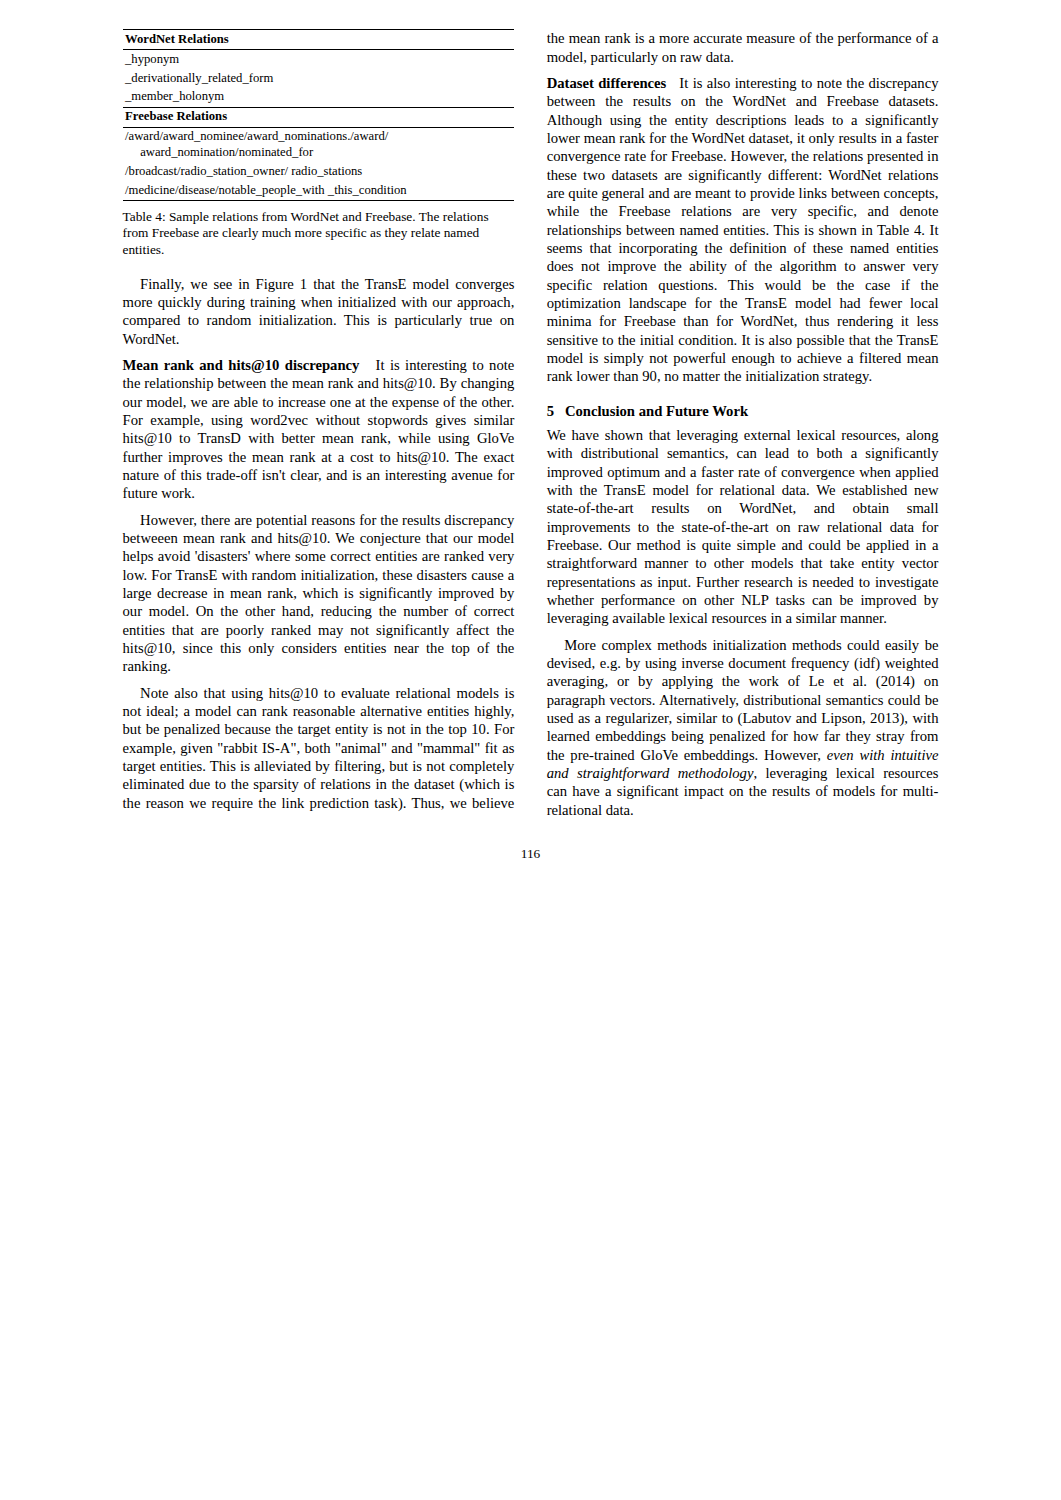| WordNet Relations |
| --- |
| _hyponym |
| _derivationally_related_form |
| _member_holonym |
| Freebase Relations |
| /award/award_nominee/award_nominations./award/ award_nomination/nominated_for |
| /broadcast/radio_station_owner/ radio_stations |
| /medicine/disease/notable_people_with _this_condition |
Table 4: Sample relations from WordNet and Freebase. The relations from Freebase are clearly much more specific as they relate named entities.
Finally, we see in Figure 1 that the TransE model converges more quickly during training when initialized with our approach, compared to random initialization. This is particularly true on WordNet.
Mean rank and hits@10 discrepancy It is interesting to note the relationship between the mean rank and hits@10. By changing our model, we are able to increase one at the expense of the other. For example, using word2vec without stopwords gives similar hits@10 to TransD with better mean rank, while using GloVe further improves the mean rank at a cost to hits@10. The exact nature of this trade-off isn't clear, and is an interesting avenue for future work.
However, there are potential reasons for the results discrepancy betweeen mean rank and hits@10. We conjecture that our model helps avoid 'disasters' where some correct entities are ranked very low. For TransE with random initialization, these disasters cause a large decrease in mean rank, which is significantly improved by our model. On the other hand, reducing the number of correct entities that are poorly ranked may not significantly affect the hits@10, since this only considers entities near the top of the ranking.
Note also that using hits@10 to evaluate relational models is not ideal; a model can rank reasonable alternative entities highly, but be penalized because the target entity is not in the top 10. For example, given "rabbit IS-A", both "animal" and "mammal" fit as target entities. This is alleviated by filtering, but is not completely eliminated due to the sparsity of relations in the dataset (which is the reason we require the link prediction task). Thus, we believe the mean rank is a more accurate measure of the performance of a model, particularly on raw data.
Dataset differences It is also interesting to note the discrepancy between the results on the WordNet and Freebase datasets. Although using the entity descriptions leads to a significantly lower mean rank for the WordNet dataset, it only results in a faster convergence rate for Freebase. However, the relations presented in these two datasets are significantly different: WordNet relations are quite general and are meant to provide links between concepts, while the Freebase relations are very specific, and denote relationships between named entities. This is shown in Table 4. It seems that incorporating the definition of these named entities does not improve the ability of the algorithm to answer very specific relation questions. This would be the case if the optimization landscape for the TransE model had fewer local minima for Freebase than for WordNet, thus rendering it less sensitive to the initial condition. It is also possible that the TransE model is simply not powerful enough to achieve a filtered mean rank lower than 90, no matter the initialization strategy.
5 Conclusion and Future Work
We have shown that leveraging external lexical resources, along with distributional semantics, can lead to both a significantly improved optimum and a faster rate of convergence when applied with the TransE model for relational data. We established new state-of-the-art results on WordNet, and obtain small improvements to the state-of-the-art on raw relational data for Freebase. Our method is quite simple and could be applied in a straightforward manner to other models that take entity vector representations as input. Further research is needed to investigate whether performance on other NLP tasks can be improved by leveraging available lexical resources in a similar manner.
More complex methods initialization methods could easily be devised, e.g. by using inverse document frequency (idf) weighted averaging, or by applying the work of Le et al. (2014) on paragraph vectors. Alternatively, distributional semantics could be used as a regularizer, similar to (Labutov and Lipson, 2013), with learned embeddings being penalized for how far they stray from the pre-trained GloVe embeddings. However, even with intuitive and straightforward methodology, leveraging lexical resources can have a significant impact on the results of models for multi-relational data.
116